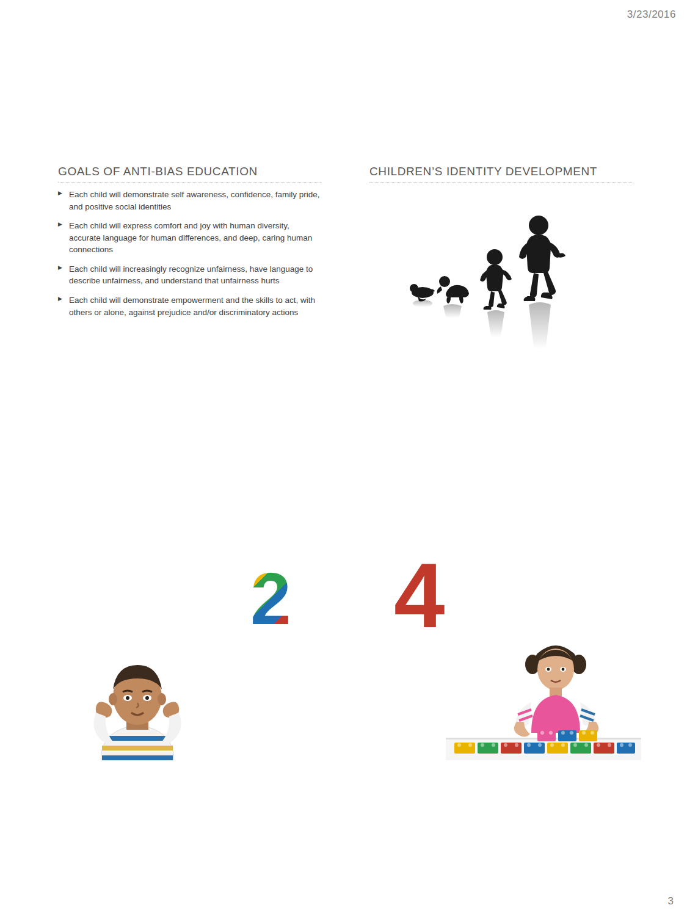3/23/2016
Goals of Anti-Bias Education
Each child will demonstrate self awareness, confidence, family pride, and positive social identities
Each child will express comfort and joy with human diversity, accurate language for human differences, and deep, caring human connections
Each child will increasingly recognize unfairness, have language to describe unfairness, and understand that unfairness hurts
Each child will demonstrate empowerment and the skills to act, with others or alone, against prejudice and/or discriminatory actions
Children’s Identity Development
2
4
3